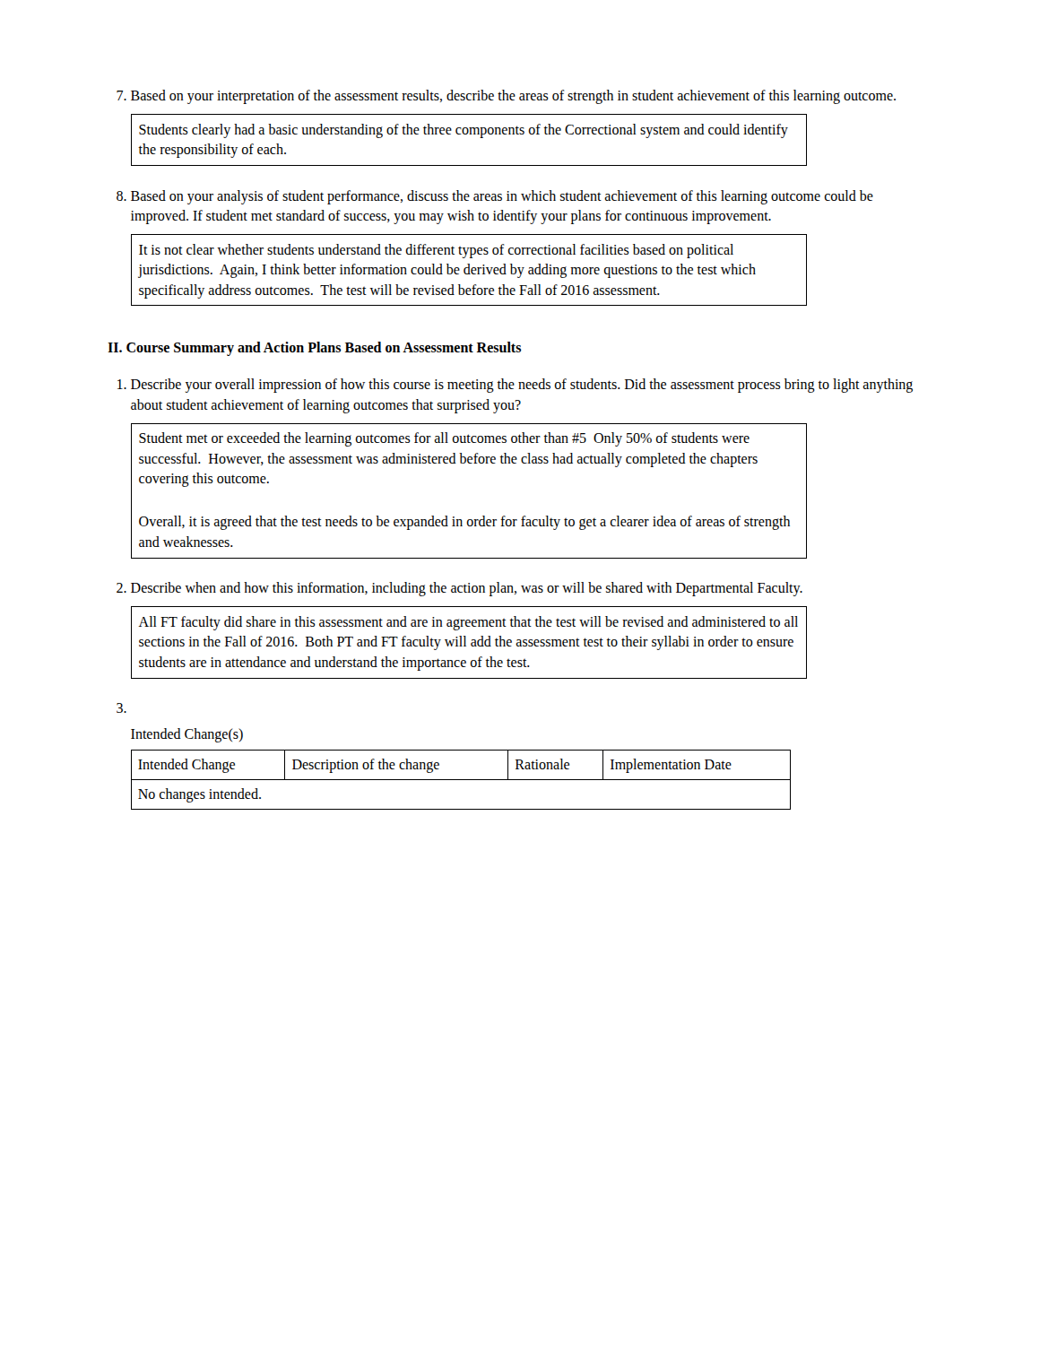Based on your interpretation of the assessment results, describe the areas of strength in student achievement of this learning outcome.
Students clearly had a basic understanding of the three components of the Correctional system and could identify the responsibility of each.
Based on your analysis of student performance, discuss the areas in which student achievement of this learning outcome could be improved. If student met standard of success, you may wish to identify your plans for continuous improvement.
It is not clear whether students understand the different types of correctional facilities based on political jurisdictions. Again, I think better information could be derived by adding more questions to the test which specifically address outcomes. The test will be revised before the Fall of 2016 assessment.
II. Course Summary and Action Plans Based on Assessment Results
Describe your overall impression of how this course is meeting the needs of students. Did the assessment process bring to light anything about student achievement of learning outcomes that surprised you?
Student met or exceeded the learning outcomes for all outcomes other than #5 Only 50% of students were successful. However, the assessment was administered before the class had actually completed the chapters covering this outcome.
Overall, it is agreed that the test needs to be expanded in order for faculty to get a clearer idea of areas of strength and weaknesses.
Describe when and how this information, including the action plan, was or will be shared with Departmental Faculty.
All FT faculty did share in this assessment and are in agreement that the test will be revised and administered to all sections in the Fall of 2016. Both PT and FT faculty will add the assessment test to their syllabi in order to ensure students are in attendance and understand the importance of the test.
Intended Change(s)
| Intended Change | Description of the change | Rationale | Implementation Date |
| No changes intended. |